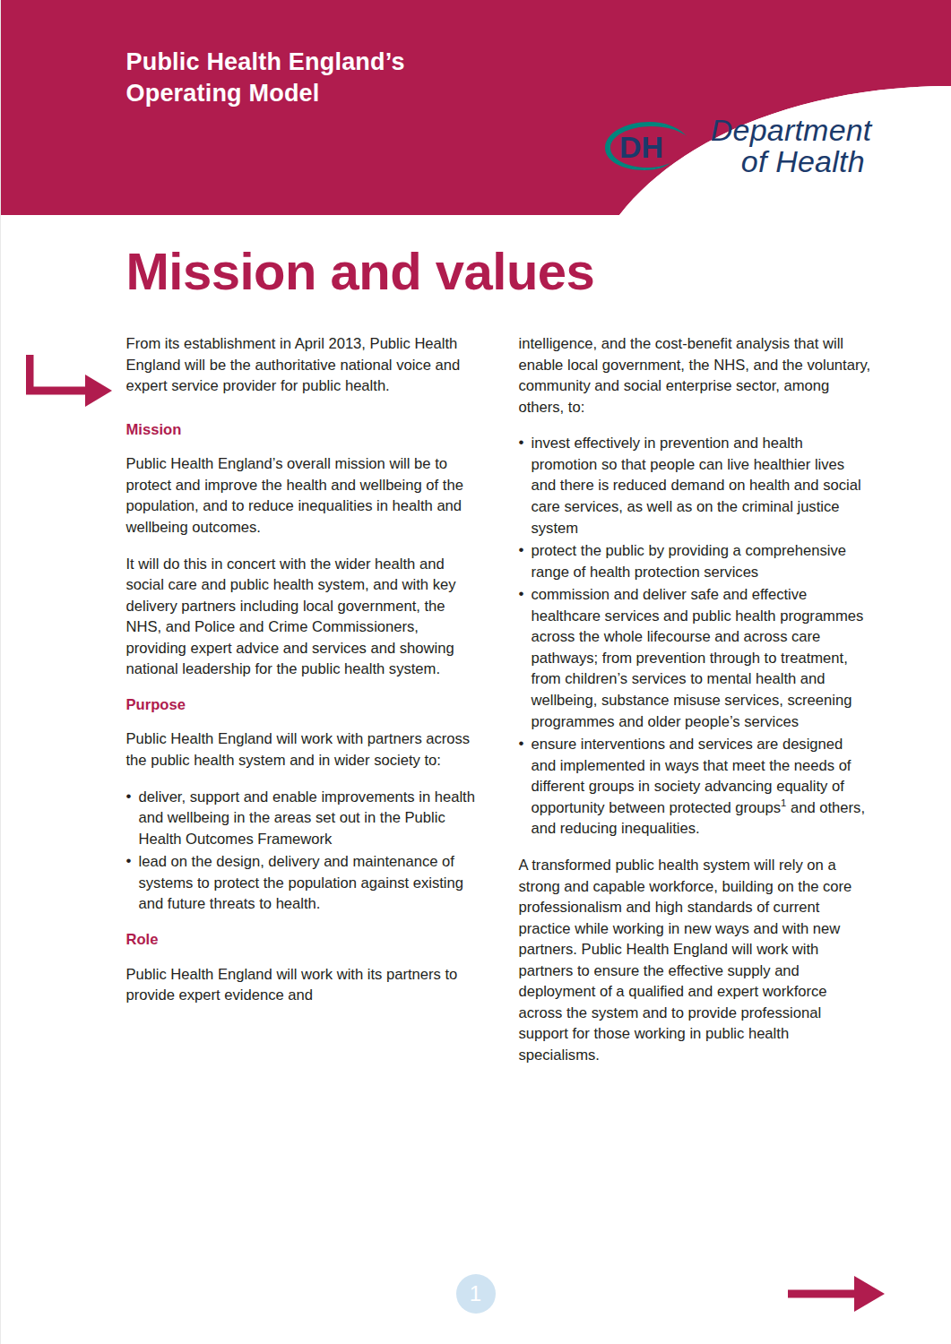Public Health England’s
Operating Model
DH
Departmentof Health
Mission and values
From its establishment in April 2013, Public Health England will be the authoritative national voice and expert service provider for public health.
Mission
Public Health England’s overall mission will be to protect and improve the health and wellbeing of the population, and to reduce inequalities in health and wellbeing outcomes.
It will do this in concert with the wider health and social care and public health system, and with key delivery partners including local government, the NHS, and Police and Crime Commissioners, providing expert advice and services and showing national leadership for the public health system.
Purpose
Public Health England will work with partners across the public health system and in wider society to:
deliver, support and enable improvements in health and wellbeing in the areas set out in the Public Health Outcomes Framework
lead on the design, delivery and maintenance of systems to protect the population against existing and future threats to health.
Role
Public Health England will work with its partners to provide expert evidence and
intelligence, and the cost-benefit analysis that will enable local government, the NHS, and the voluntary, community and social enterprise sector, among others, to:
invest effectively in prevention and health promotion so that people can live healthier lives and there is reduced demand on health and social care services, as well as on the criminal justice system
protect the public by providing a comprehensive range of health protection services
commission and deliver safe and effective healthcare services and public health programmes across the whole lifecourse and across care pathways; from prevention through to treatment, from children’s services to mental health and wellbeing, substance misuse services, screening programmes and older people’s services
ensure interventions and services are designed and implemented in ways that meet the needs of different groups in society advancing equality of opportunity between protected groups1 and others, and reducing inequalities.
A transformed public health system will rely on a strong and capable workforce, building on the core professionalism and high standards of current practice while working in new ways and with new partners. Public Health England will work with partners to ensure the effective supply and deployment of a qualified and expert workforce across the system and to provide professional support for those working in public health specialisms.
1